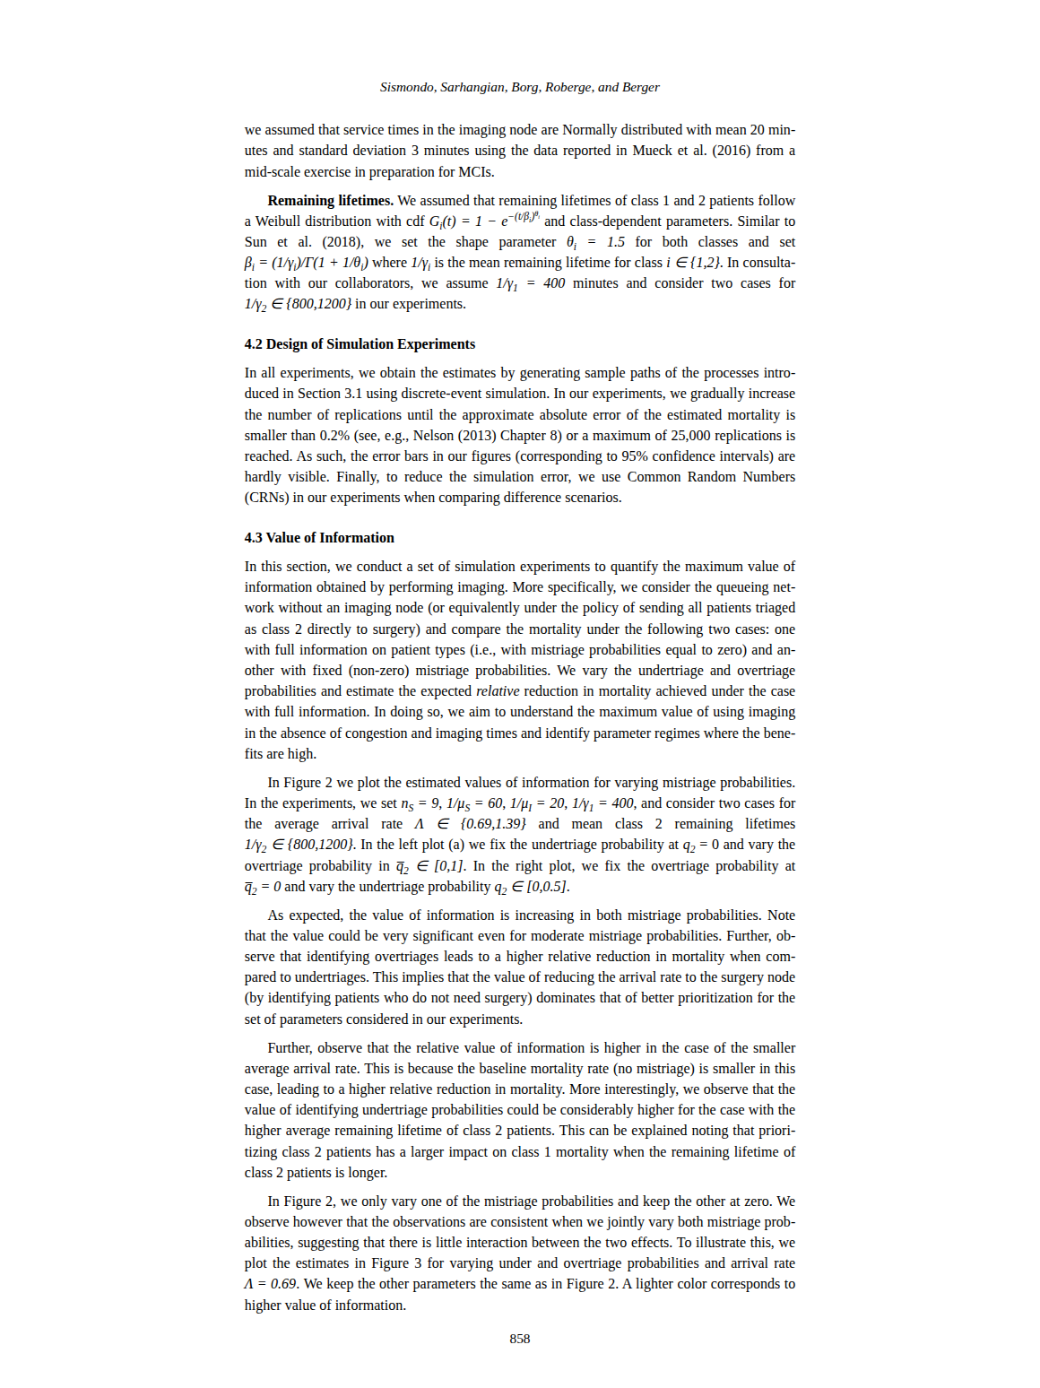Sismondo, Sarhangian, Borg, Roberge, and Berger
we assumed that service times in the imaging node are Normally distributed with mean 20 minutes and standard deviation 3 minutes using the data reported in Mueck et al. (2016) from a mid-scale exercise in preparation for MCIs.
Remaining lifetimes. We assumed that remaining lifetimes of class 1 and 2 patients follow a Weibull distribution with cdf Gi(t) = 1 − e−(t/βi)θi and class-dependent parameters. Similar to Sun et al. (2018), we set the shape parameter θi = 1.5 for both classes and set βi = (1/γi)/Γ(1 + 1/θi) where 1/γi is the mean remaining lifetime for class i ∈ {1,2}. In consultation with our collaborators, we assume 1/γ1 = 400 minutes and consider two cases for 1/γ2 ∈ {800,1200} in our experiments.
4.2 Design of Simulation Experiments
In all experiments, we obtain the estimates by generating sample paths of the processes introduced in Section 3.1 using discrete-event simulation. In our experiments, we gradually increase the number of replications until the approximate absolute error of the estimated mortality is smaller than 0.2% (see, e.g., Nelson (2013) Chapter 8) or a maximum of 25,000 replications is reached. As such, the error bars in our figures (corresponding to 95% confidence intervals) are hardly visible. Finally, to reduce the simulation error, we use Common Random Numbers (CRNs) in our experiments when comparing difference scenarios.
4.3 Value of Information
In this section, we conduct a set of simulation experiments to quantify the maximum value of information obtained by performing imaging. More specifically, we consider the queueing network without an imaging node (or equivalently under the policy of sending all patients triaged as class 2 directly to surgery) and compare the mortality under the following two cases: one with full information on patient types (i.e., with mistriage probabilities equal to zero) and another with fixed (non-zero) mistriage probabilities. We vary the undertriage and overtriage probabilities and estimate the expected relative reduction in mortality achieved under the case with full information. In doing so, we aim to understand the maximum value of using imaging in the absence of congestion and imaging times and identify parameter regimes where the benefits are high.
In Figure 2 we plot the estimated values of information for varying mistriage probabilities. In the experiments, we set nS = 9, 1/μS = 60, 1/μI = 20, 1/γ1 = 400, and consider two cases for the average arrival rate Λ ∈ {0.69,1.39} and mean class 2 remaining lifetimes 1/γ2 ∈ {800,1200}. In the left plot (a) we fix the undertriage probability at q2 = 0 and vary the overtriage probability in q̅2 ∈ [0,1]. In the right plot, we fix the overtriage probability at q̅2 = 0 and vary the undertriage probability q2 ∈ [0,0.5].
As expected, the value of information is increasing in both mistriage probabilities. Note that the value could be very significant even for moderate mistriage probabilities. Further, observe that identifying overtriages leads to a higher relative reduction in mortality when compared to undertriages. This implies that the value of reducing the arrival rate to the surgery node (by identifying patients who do not need surgery) dominates that of better prioritization for the set of parameters considered in our experiments.
Further, observe that the relative value of information is higher in the case of the smaller average arrival rate. This is because the baseline mortality rate (no mistriage) is smaller in this case, leading to a higher relative reduction in mortality. More interestingly, we observe that the value of identifying undertriage probabilities could be considerably higher for the case with the higher average remaining lifetime of class 2 patients. This can be explained noting that prioritizing class 2 patients has a larger impact on class 1 mortality when the remaining lifetime of class 2 patients is longer.
In Figure 2, we only vary one of the mistriage probabilities and keep the other at zero. We observe however that the observations are consistent when we jointly vary both mistriage probabilities, suggesting that there is little interaction between the two effects. To illustrate this, we plot the estimates in Figure 3 for varying under and overtriage probabilities and arrival rate Λ = 0.69. We keep the other parameters the same as in Figure 2. A lighter color corresponds to higher value of information.
858